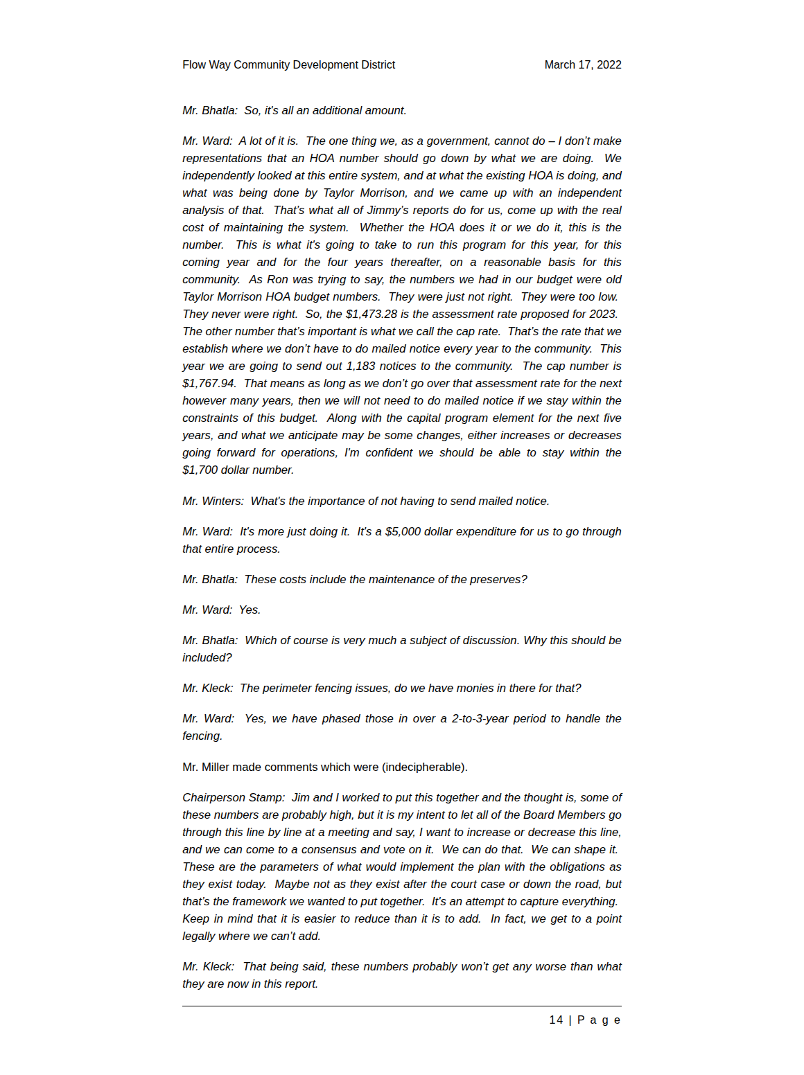Flow Way Community Development District
March 17, 2022
Mr. Bhatla: So, it's all an additional amount.
Mr. Ward: A lot of it is. The one thing we, as a government, cannot do – I don’t make representations that an HOA number should go down by what we are doing. We independently looked at this entire system, and at what the existing HOA is doing, and what was being done by Taylor Morrison, and we came up with an independent analysis of that. That’s what all of Jimmy’s reports do for us, come up with the real cost of maintaining the system. Whether the HOA does it or we do it, this is the number. This is what it's going to take to run this program for this year, for this coming year and for the four years thereafter, on a reasonable basis for this community. As Ron was trying to say, the numbers we had in our budget were old Taylor Morrison HOA budget numbers. They were just not right. They were too low. They never were right. So, the $1,473.28 is the assessment rate proposed for 2023. The other number that’s important is what we call the cap rate. That’s the rate that we establish where we don’t have to do mailed notice every year to the community. This year we are going to send out 1,183 notices to the community. The cap number is $1,767.94. That means as long as we don’t go over that assessment rate for the next however many years, then we will not need to do mailed notice if we stay within the constraints of this budget. Along with the capital program element for the next five years, and what we anticipate may be some changes, either increases or decreases going forward for operations, I'm confident we should be able to stay within the $1,700 dollar number.
Mr. Winters: What's the importance of not having to send mailed notice.
Mr. Ward: It's more just doing it. It's a $5,000 dollar expenditure for us to go through that entire process.
Mr. Bhatla: These costs include the maintenance of the preserves?
Mr. Ward: Yes.
Mr. Bhatla: Which of course is very much a subject of discussion. Why this should be included?
Mr. Kleck: The perimeter fencing issues, do we have monies in there for that?
Mr. Ward: Yes, we have phased those in over a 2-to-3-year period to handle the fencing.
Mr. Miller made comments which were (indecipherable).
Chairperson Stamp: Jim and I worked to put this together and the thought is, some of these numbers are probably high, but it is my intent to let all of the Board Members go through this line by line at a meeting and say, I want to increase or decrease this line, and we can come to a consensus and vote on it. We can do that. We can shape it. These are the parameters of what would implement the plan with the obligations as they exist today. Maybe not as they exist after the court case or down the road, but that’s the framework we wanted to put together. It's an attempt to capture everything. Keep in mind that it is easier to reduce than it is to add. In fact, we get to a point legally where we can’t add.
Mr. Kleck: That being said, these numbers probably won’t get any worse than what they are now in this report.
14 | P a g e